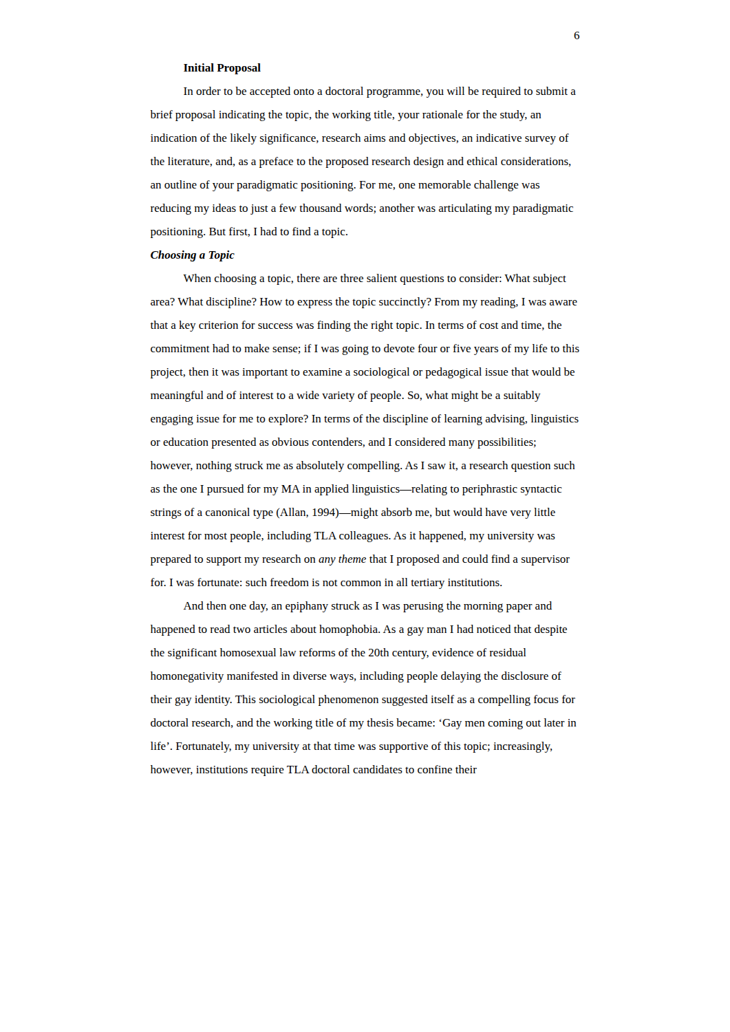6
Initial Proposal
In order to be accepted onto a doctoral programme, you will be required to submit a brief proposal indicating the topic, the working title, your rationale for the study, an indication of the likely significance, research aims and objectives, an indicative survey of the literature, and, as a preface to the proposed research design and ethical considerations, an outline of your paradigmatic positioning. For me, one memorable challenge was reducing my ideas to just a few thousand words; another was articulating my paradigmatic positioning. But first, I had to find a topic.
Choosing a Topic
When choosing a topic, there are three salient questions to consider: What subject area? What discipline? How to express the topic succinctly? From my reading, I was aware that a key criterion for success was finding the right topic. In terms of cost and time, the commitment had to make sense; if I was going to devote four or five years of my life to this project, then it was important to examine a sociological or pedagogical issue that would be meaningful and of interest to a wide variety of people. So, what might be a suitably engaging issue for me to explore? In terms of the discipline of learning advising, linguistics or education presented as obvious contenders, and I considered many possibilities; however, nothing struck me as absolutely compelling. As I saw it, a research question such as the one I pursued for my MA in applied linguistics—relating to periphrastic syntactic strings of a canonical type (Allan, 1994)—might absorb me, but would have very little interest for most people, including TLA colleagues. As it happened, my university was prepared to support my research on any theme that I proposed and could find a supervisor for. I was fortunate: such freedom is not common in all tertiary institutions.
And then one day, an epiphany struck as I was perusing the morning paper and happened to read two articles about homophobia. As a gay man I had noticed that despite the significant homosexual law reforms of the 20th century, evidence of residual homonegativity manifested in diverse ways, including people delaying the disclosure of their gay identity. This sociological phenomenon suggested itself as a compelling focus for doctoral research, and the working title of my thesis became: ‘Gay men coming out later in life’. Fortunately, my university at that time was supportive of this topic; increasingly, however, institutions require TLA doctoral candidates to confine their